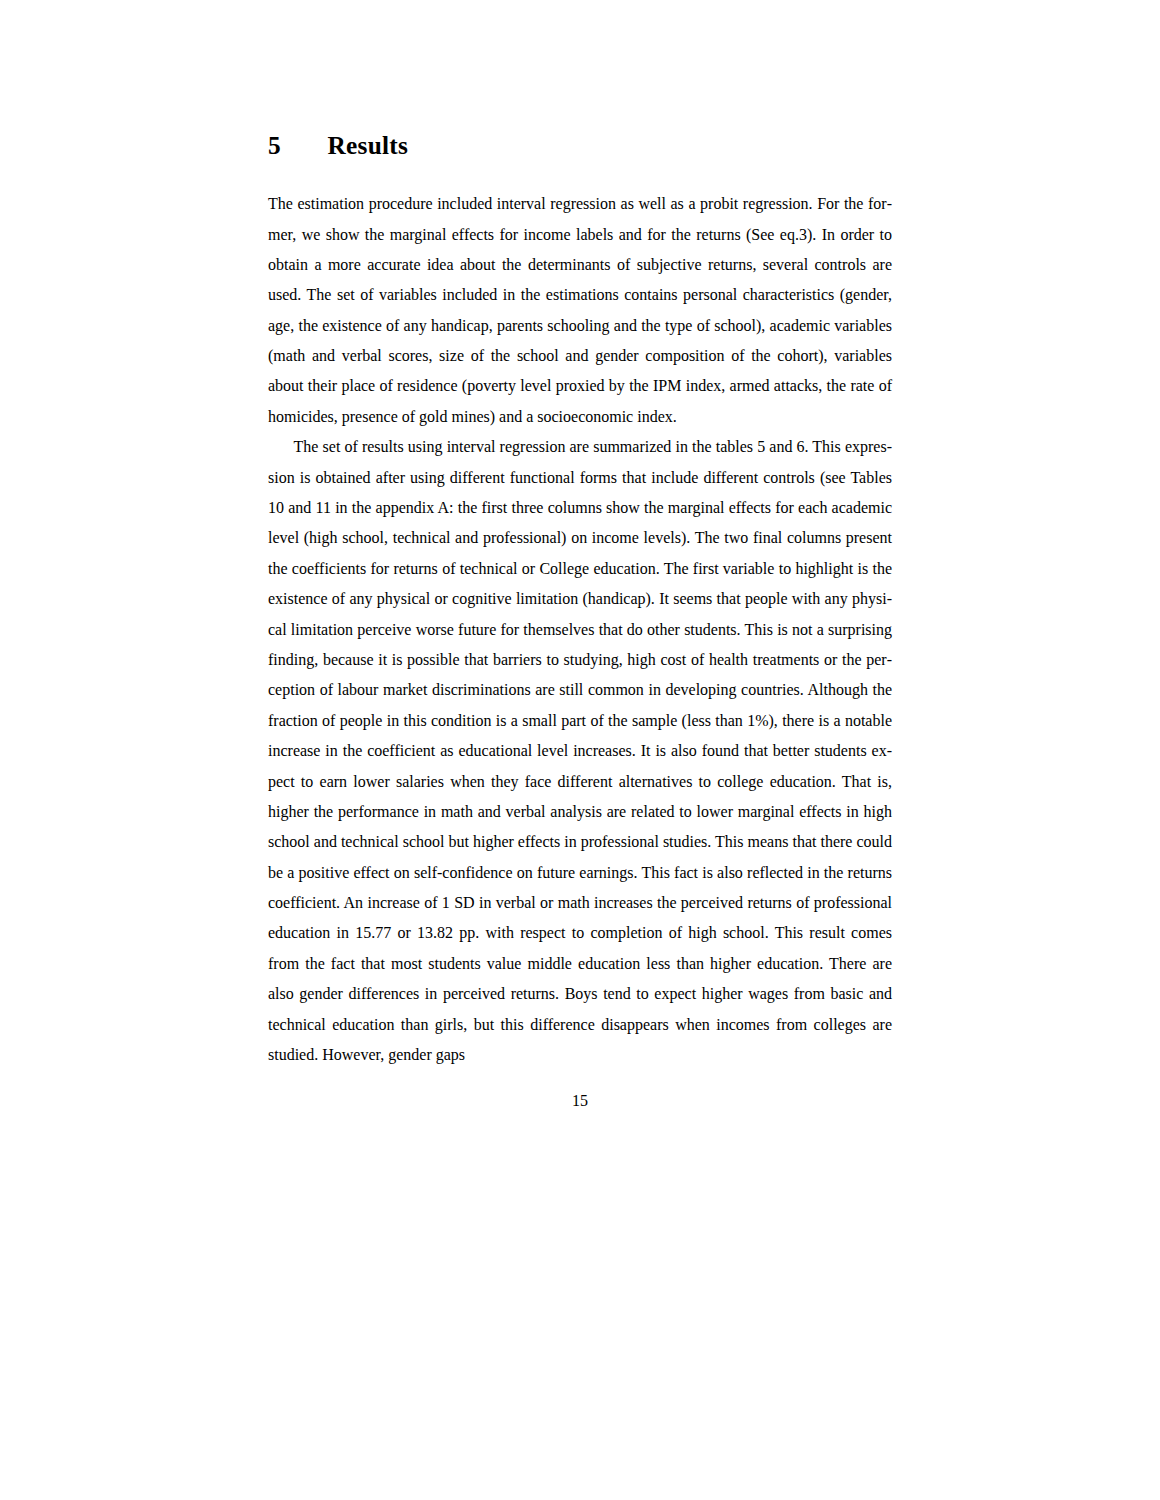5 Results
The estimation procedure included interval regression as well as a probit regression. For the former, we show the marginal effects for income labels and for the returns (See eq.3). In order to obtain a more accurate idea about the determinants of subjective returns, several controls are used. The set of variables included in the estimations contains personal characteristics (gender, age, the existence of any handicap, parents schooling and the type of school), academic variables (math and verbal scores, size of the school and gender composition of the cohort), variables about their place of residence (poverty level proxied by the IPM index, armed attacks, the rate of homicides, presence of gold mines) and a socioeconomic index.
The set of results using interval regression are summarized in the tables 5 and 6. This expression is obtained after using different functional forms that include different controls (see Tables 10 and 11 in the appendix A: the first three columns show the marginal effects for each academic level (high school, technical and professional) on income levels). The two final columns present the coefficients for returns of technical or College education. The first variable to highlight is the existence of any physical or cognitive limitation (handicap). It seems that people with any physical limitation perceive worse future for themselves that do other students. This is not a surprising finding, because it is possible that barriers to studying, high cost of health treatments or the perception of labour market discriminations are still common in developing countries. Although the fraction of people in this condition is a small part of the sample (less than 1%), there is a notable increase in the coefficient as educational level increases. It is also found that better students expect to earn lower salaries when they face different alternatives to college education. That is, higher the performance in math and verbal analysis are related to lower marginal effects in high school and technical school but higher effects in professional studies. This means that there could be a positive effect on self-confidence on future earnings. This fact is also reflected in the returns coefficient. An increase of 1 SD in verbal or math increases the perceived returns of professional education in 15.77 or 13.82 pp. with respect to completion of high school. This result comes from the fact that most students value middle education less than higher education. There are also gender differences in perceived returns. Boys tend to expect higher wages from basic and technical education than girls, but this difference disappears when incomes from colleges are studied. However, gender gaps
15